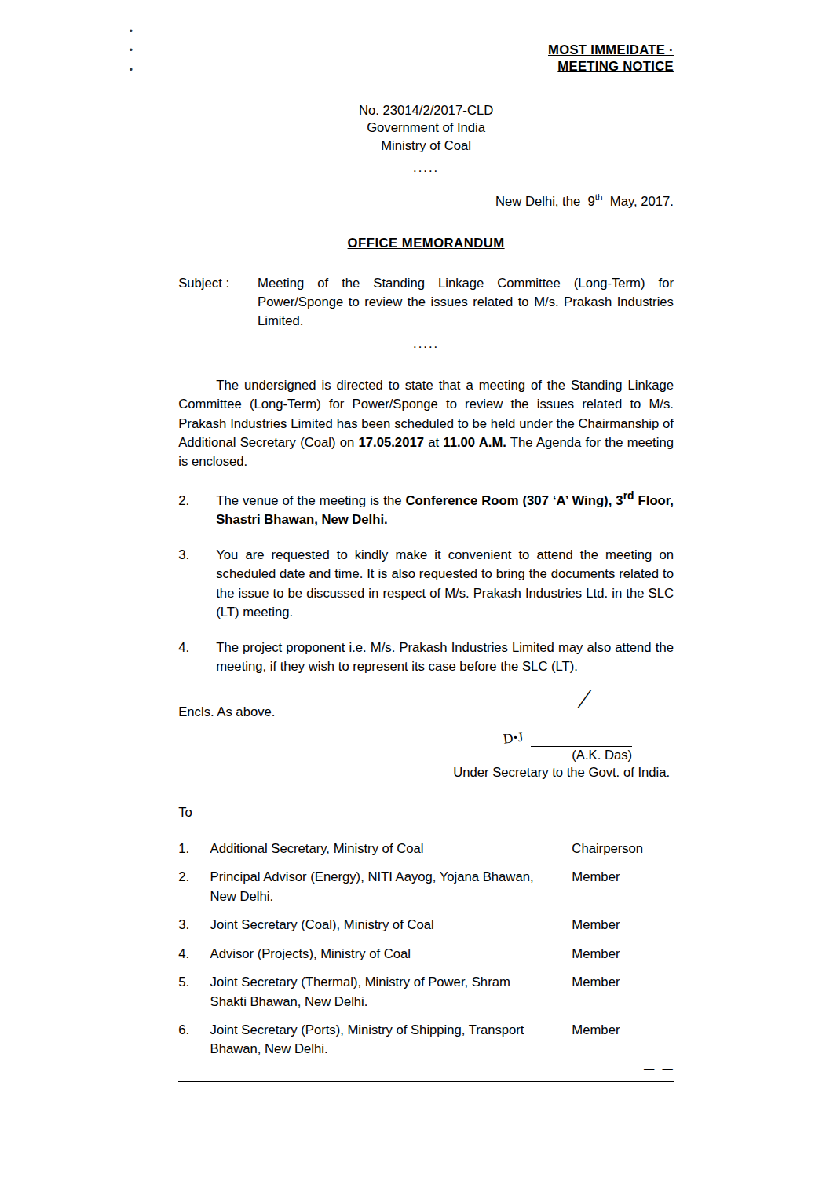•
•
•
MOST IMMEIDATE ·
MEETING NOTICE
No. 23014/2/2017-CLD
Government of India
Ministry of Coal
.....
New Delhi, the 9th May, 2017.
OFFICE MEMORANDUM
Subject :
Meeting of the Standing Linkage Committee (Long-Term) for Power/Sponge to review the issues related to M/s. Prakash Industries Limited.
.....
The undersigned is directed to state that a meeting of the Standing Linkage Committee (Long-Term) for Power/Sponge to review the issues related to M/s. Prakash Industries Limited has been scheduled to be held under the Chairmanship of Additional Secretary (Coal) on 17.05.2017 at 11.00 A.M. The Agenda for the meeting is enclosed.
2. The venue of the meeting is the Conference Room (307 ‘A’ Wing), 3rd Floor, Shastri Bhawan, New Delhi.
3. You are requested to kindly make it convenient to attend the meeting on scheduled date and time. It is also requested to bring the documents related to the issue to be discussed in respect of M/s. Prakash Industries Ltd. in the SLC (LT) meeting.
4. The project proponent i.e. M/s. Prakash Industries Limited may also attend the meeting, if they wish to represent its case before the SLC (LT).
Encls. As above.
∕
D•J
(A.K. Das)
Under Secretary to the Govt. of India.
To
| 1. | Additional Secretary, Ministry of Coal | Chairperson |
| 2. | Principal Advisor (Energy), NITI Aayog, Yojana Bhawan, New Delhi. | Member |
| 3. | Joint Secretary (Coal), Ministry of Coal | Member |
| 4. | Advisor (Projects), Ministry of Coal | Member |
| 5. | Joint Secretary (Thermal), Ministry of Power, Shram Shakti Bhawan, New Delhi. | Member |
| 6. | Joint Secretary (Ports), Ministry of Shipping, Transport Bhawan, New Delhi. | Member |
— —